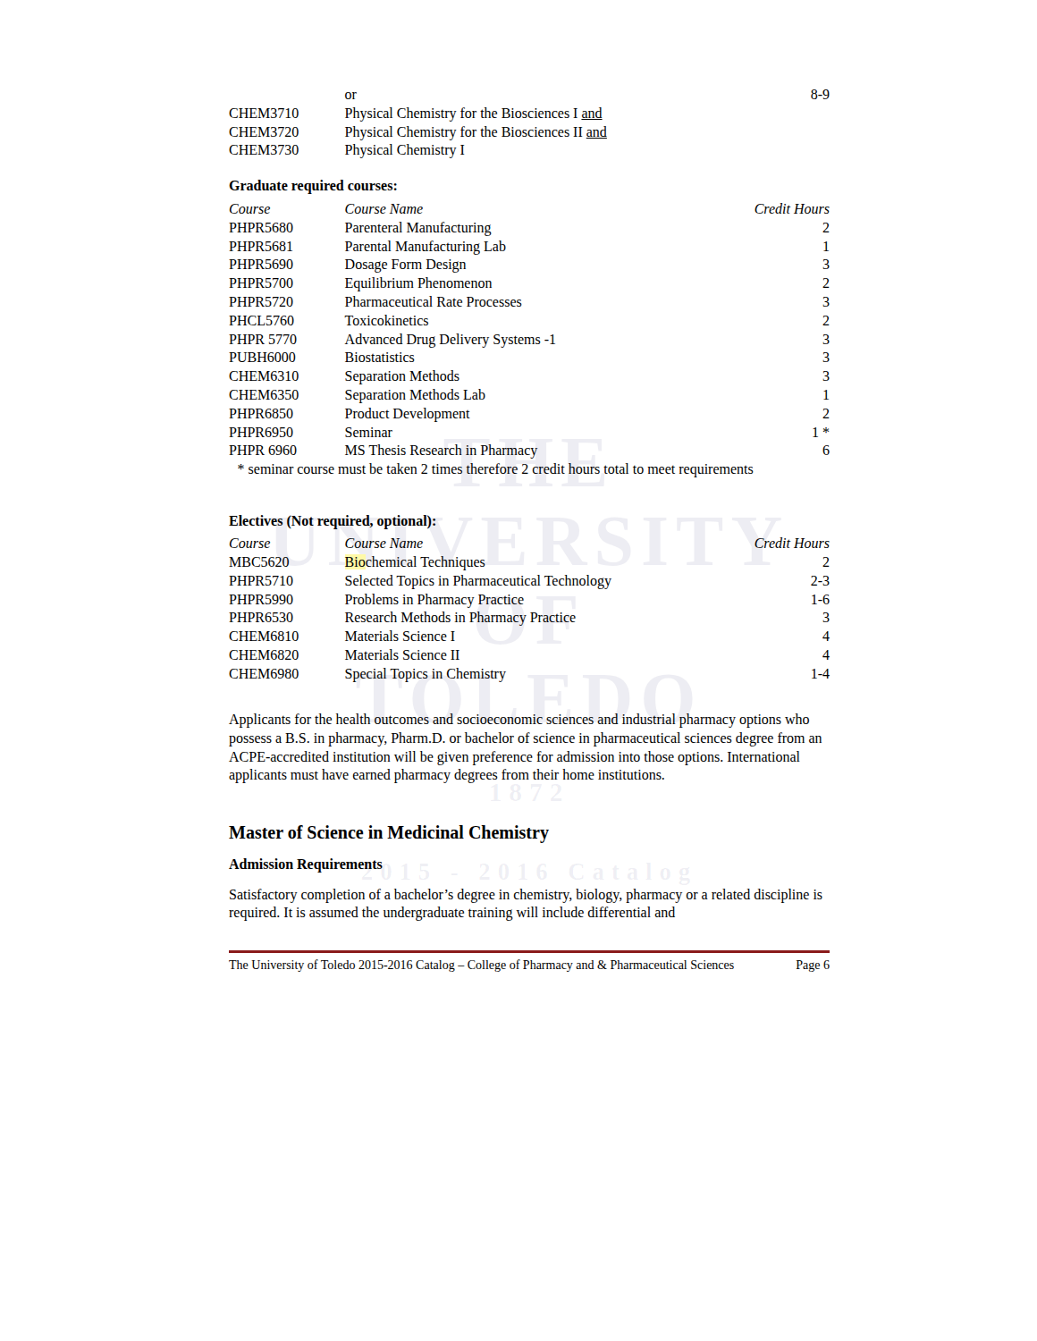THE UNIVERSITY OF
TOLEDO
1872
2015 - 2016 Catalog
or 8-9
| CHEM3710 | Physical Chemistry for the Biosciences I and | |
| CHEM3720 | Physical Chemistry for the Biosciences II and | |
| CHEM3730 | Physical Chemistry I | |
Graduate required courses:
| Course | Course Name | Credit Hours |
| PHPR5680 | Parenteral Manufacturing | 2 |
| PHPR5681 | Parental Manufacturing Lab | 1 |
| PHPR5690 | Dosage Form Design | 3 |
| PHPR5700 | Equilibrium Phenomenon | 2 |
| PHPR5720 | Pharmaceutical Rate Processes | 3 |
| PHCL5760 | Toxicokinetics | 2 |
| PHPR 5770 | Advanced Drug Delivery Systems -1 | 3 |
| PUBH6000 | Biostatistics | 3 |
| CHEM6310 | Separation Methods | 3 |
| CHEM6350 | Separation Methods Lab | 1 |
| PHPR6850 | Product Development | 2 |
| PHPR6950 | Seminar | 1 * |
| PHPR 6960 | MS Thesis Research in Pharmacy | 6 |
* seminar course must be taken 2 times therefore 2 credit hours total to meet requirements
Electives (Not required, optional):
| Course | Course Name | Credit Hours |
| MBC5620 | Bio chemical Techniques | 2 |
| PHPR5710 | Selected Topics in Pharmaceutical Technology | 2-3 |
| PHPR5990 | Problems in Pharmacy Practice | 1-6 |
| PHPR6530 | Research Methods in Pharmacy Practice | 3 |
| CHEM6810 | Materials Science I | 4 |
| CHEM6820 | Materials Science II | 4 |
| CHEM6980 | Special Topics in Chemistry | 1-4 |
Applicants for the health outcomes and socioeconomic sciences and industrial pharmacy options who possess a B.S. in pharmacy, Pharm.D. or bachelor of science in pharmaceutical sciences degree from an ACPE-accredited institution will be given preference for admission into those options. International applicants must have earned pharmacy degrees from their home institutions.
Master of Science in Medicinal Chemistry
Admission Requirements
Satisfactory completion of a bachelor’s degree in chemistry, biology, pharmacy or a related discipline is required. It is assumed the undergraduate training will include differential and
The University of Toledo 2015-2016 Catalog – College of Pharmacy and & Pharmaceutical Sciences Page 6